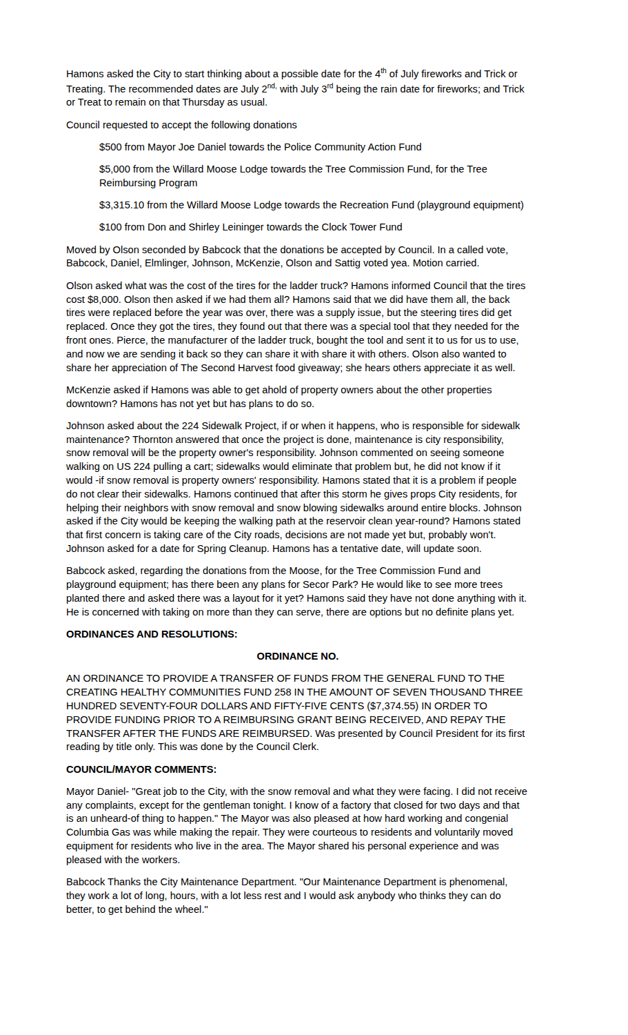Hamons asked the City to start thinking about a possible date for the 4th of July fireworks and Trick or Treating. The recommended dates are July 2nd, with July 3rd being the rain date for fireworks; and Trick or Treat to remain on that Thursday as usual.
Council requested to accept the following donations
$500 from Mayor Joe Daniel towards the Police Community Action Fund
$5,000 from the Willard Moose Lodge towards the Tree Commission Fund, for the Tree Reimbursing Program
$3,315.10 from the Willard Moose Lodge towards the Recreation Fund (playground equipment)
$100 from Don and Shirley Leininger towards the Clock Tower Fund
Moved by Olson seconded by Babcock that the donations be accepted by Council. In a called vote, Babcock, Daniel, Elmlinger, Johnson, McKenzie, Olson and Sattig voted yea. Motion carried.
Olson asked what was the cost of the tires for the ladder truck? Hamons informed Council that the tires cost $8,000. Olson then asked if we had them all? Hamons said that we did have them all, the back tires were replaced before the year was over, there was a supply issue, but the steering tires did get replaced. Once they got the tires, they found out that there was a special tool that they needed for the front ones. Pierce, the manufacturer of the ladder truck, bought the tool and sent it to us for us to use, and now we are sending it back so they can share it with share it with others. Olson also wanted to share her appreciation of The Second Harvest food giveaway; she hears others appreciate it as well.
McKenzie asked if Hamons was able to get ahold of property owners about the other properties downtown? Hamons has not yet but has plans to do so.
Johnson asked about the 224 Sidewalk Project, if or when it happens, who is responsible for sidewalk maintenance? Thornton answered that once the project is done, maintenance is city responsibility, snow removal will be the property owner's responsibility. Johnson commented on seeing someone walking on US 224 pulling a cart; sidewalks would eliminate that problem but, he did not know if it would -if snow removal is property owners' responsibility. Hamons stated that it is a problem if people do not clear their sidewalks. Hamons continued that after this storm he gives props City residents, for helping their neighbors with snow removal and snow blowing sidewalks around entire blocks. Johnson asked if the City would be keeping the walking path at the reservoir clean year-round? Hamons stated that first concern is taking care of the City roads, decisions are not made yet but, probably won't. Johnson asked for a date for Spring Cleanup. Hamons has a tentative date, will update soon.
Babcock asked, regarding the donations from the Moose, for the Tree Commission Fund and playground equipment; has there been any plans for Secor Park? He would like to see more trees planted there and asked there was a layout for it yet? Hamons said they have not done anything with it. He is concerned with taking on more than they can serve, there are options but no definite plans yet.
ORDINANCES AND RESOLUTIONS:
ORDINANCE NO.
AN ORDINANCE TO PROVIDE A TRANSFER OF FUNDS FROM THE GENERAL FUND TO THE CREATING HEALTHY COMMUNITIES FUND 258 IN THE AMOUNT OF SEVEN THOUSAND THREE HUNDRED SEVENTY-FOUR DOLLARS AND FIFTY-FIVE CENTS ($7,374.55) IN ORDER TO PROVIDE FUNDING PRIOR TO A REIMBURSING GRANT BEING RECEIVED, AND REPAY THE TRANSFER AFTER THE FUNDS ARE REIMBURSED. Was presented by Council President for its first reading by title only. This was done by the Council Clerk.
COUNCIL/MAYOR COMMENTS:
Mayor Daniel- "Great job to the City, with the snow removal and what they were facing. I did not receive any complaints, except for the gentleman tonight. I know of a factory that closed for two days and that is an unheard-of thing to happen." The Mayor was also pleased at how hard working and congenial Columbia Gas was while making the repair. They were courteous to residents and voluntarily moved equipment for residents who live in the area. The Mayor shared his personal experience and was pleased with the workers.
Babcock Thanks the City Maintenance Department. "Our Maintenance Department is phenomenal, they work a lot of long, hours, with a lot less rest and I would ask anybody who thinks they can do better, to get behind the wheel."